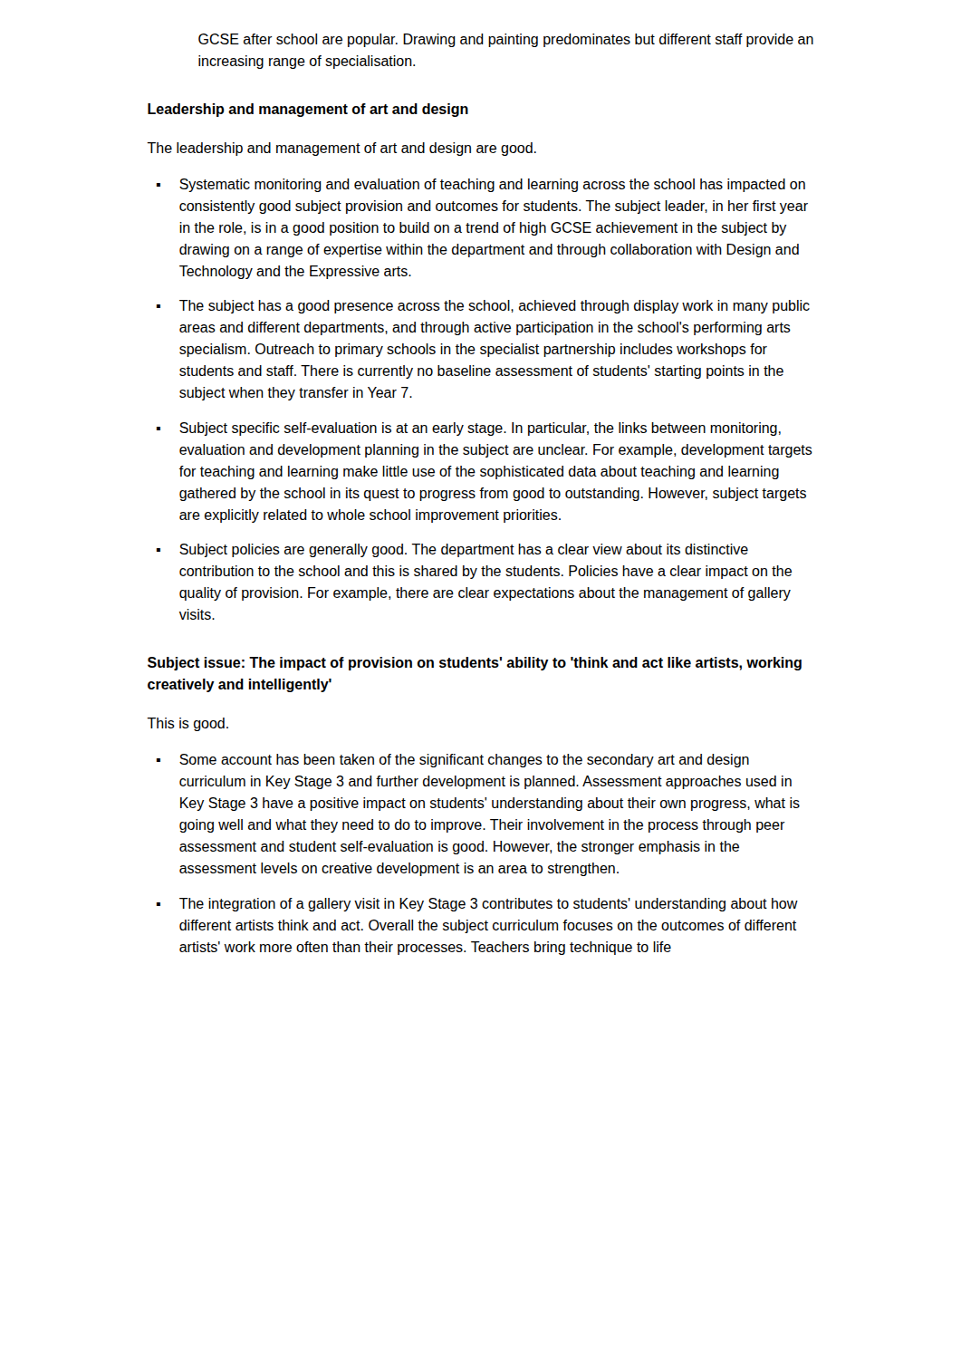GCSE after school are popular. Drawing and painting predominates but different staff provide an increasing range of specialisation.
Leadership and management of art and design
The leadership and management of art and design are good.
Systematic monitoring and evaluation of teaching and learning across the school has impacted on consistently good subject provision and outcomes for students. The subject leader, in her first year in the role, is in a good position to build on a trend of high GCSE achievement in the subject by drawing on a range of expertise within the department and through collaboration with Design and Technology and the Expressive arts.
The subject has a good presence across the school, achieved through display work in many public areas and different departments, and through active participation in the school's performing arts specialism. Outreach to primary schools in the specialist partnership includes workshops for students and staff. There is currently no baseline assessment of students' starting points in the subject when they transfer in Year 7.
Subject specific self-evaluation is at an early stage. In particular, the links between monitoring, evaluation and development planning in the subject are unclear. For example, development targets for teaching and learning make little use of the sophisticated data about teaching and learning gathered by the school in its quest to progress from good to outstanding. However, subject targets are explicitly related to whole school improvement priorities.
Subject policies are generally good. The department has a clear view about its distinctive contribution to the school and this is shared by the students. Policies have a clear impact on the quality of provision. For example, there are clear expectations about the management of gallery visits.
Subject issue: The impact of provision on students' ability to 'think and act like artists, working creatively and intelligently'
This is good.
Some account has been taken of the significant changes to the secondary art and design curriculum in Key Stage 3 and further development is planned. Assessment approaches used in Key Stage 3 have a positive impact on students' understanding about their own progress, what is going well and what they need to do to improve. Their involvement in the process through peer assessment and student self-evaluation is good. However, the stronger emphasis in the assessment levels on creative development is an area to strengthen.
The integration of a gallery visit in Key Stage 3 contributes to students' understanding about how different artists think and act. Overall the subject curriculum focuses on the outcomes of different artists' work more often than their processes. Teachers bring technique to life